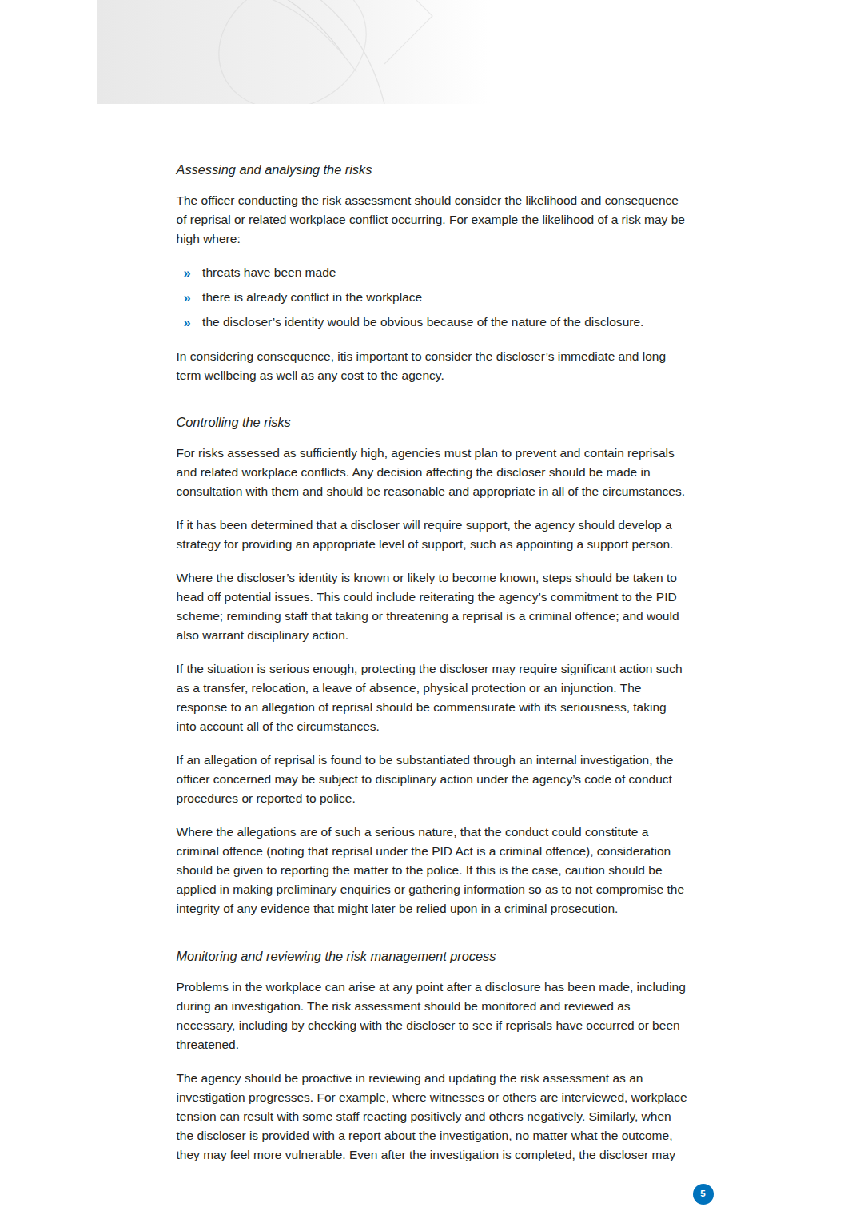Assessing and analysing the risks
The officer conducting the risk assessment should consider the likelihood and consequence of reprisal or related workplace conflict occurring. For example the likelihood of a risk may be high where:
threats have been made
there is already conflict in the workplace
the discloser’s identity would be obvious because of the nature of the disclosure.
In considering consequence, itis important to consider the discloser’s immediate and long term wellbeing as well as any cost to the agency.
Controlling the risks
For risks assessed as sufficiently high, agencies must plan to prevent and contain reprisals and related workplace conflicts. Any decision affecting the discloser should be made in consultation with them and should be reasonable and appropriate in all of the circumstances.
If it has been determined that a discloser will require support, the agency should develop a strategy for providing an appropriate level of support, such as appointing a support person.
Where the discloser’s identity is known or likely to become known, steps should be taken to head off potential issues. This could include reiterating the agency’s commitment to the PID scheme; reminding staff that taking or threatening a reprisal is a criminal offence; and would also warrant disciplinary action.
If the situation is serious enough, protecting the discloser may require significant action such as a transfer, relocation, a leave of absence, physical protection or an injunction. The response to an allegation of reprisal should be commensurate with its seriousness, taking into account all of the circumstances.
If an allegation of reprisal is found to be substantiated through an internal investigation, the officer concerned may be subject to disciplinary action under the agency’s code of conduct procedures or reported to police.
Where the allegations are of such a serious nature, that the conduct could constitute a criminal offence (noting that reprisal under the PID Act is a criminal offence), consideration should be given to reporting the matter to the police. If this is the case, caution should be applied in making preliminary enquiries or gathering information so as to not compromise the integrity of any evidence that might later be relied upon in a criminal prosecution.
Monitoring and reviewing the risk management process
Problems in the workplace can arise at any point after a disclosure has been made, including during an investigation. The risk assessment should be monitored and reviewed as necessary, including by checking with the discloser to see if reprisals have occurred or been threatened.
The agency should be proactive in reviewing and updating the risk assessment as an investigation progresses. For example, where witnesses or others are interviewed, workplace tension can result with some staff reacting positively and others negatively. Similarly, when the discloser is provided with a report about the investigation, no matter what the outcome, they may feel more vulnerable. Even after the investigation is completed, the discloser may
5